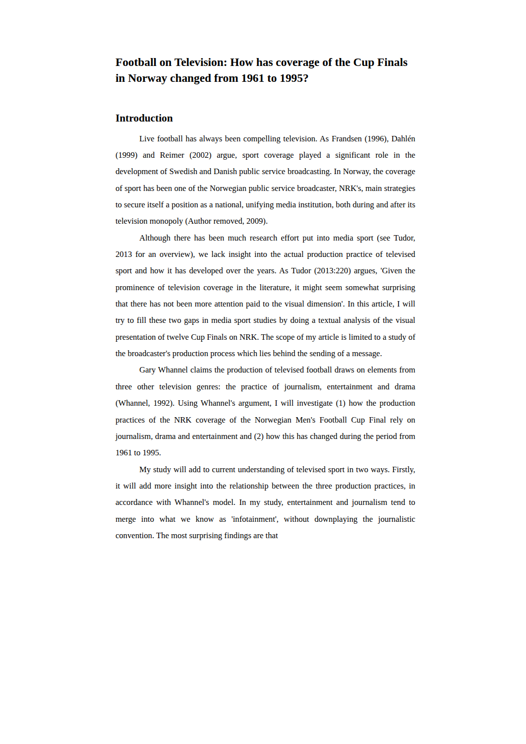Football on Television: How has coverage of the Cup Finals in Norway changed from 1961 to 1995?
Introduction
Live football has always been compelling television. As Frandsen (1996), Dahlén (1999) and Reimer (2002) argue, sport coverage played a significant role in the development of Swedish and Danish public service broadcasting. In Norway, the coverage of sport has been one of the Norwegian public service broadcaster, NRK's, main strategies to secure itself a position as a national, unifying media institution, both during and after its television monopoly (Author removed, 2009).
Although there has been much research effort put into media sport (see Tudor, 2013 for an overview), we lack insight into the actual production practice of televised sport and how it has developed over the years. As Tudor (2013:220) argues, 'Given the prominence of television coverage in the literature, it might seem somewhat surprising that there has not been more attention paid to the visual dimension'. In this article, I will try to fill these two gaps in media sport studies by doing a textual analysis of the visual presentation of twelve Cup Finals on NRK. The scope of my article is limited to a study of the broadcaster's production process which lies behind the sending of a message.
Gary Whannel claims the production of televised football draws on elements from three other television genres: the practice of journalism, entertainment and drama (Whannel, 1992). Using Whannel's argument, I will investigate (1) how the production practices of the NRK coverage of the Norwegian Men's Football Cup Final rely on journalism, drama and entertainment and (2) how this has changed during the period from 1961 to 1995.
My study will add to current understanding of televised sport in two ways. Firstly, it will add more insight into the relationship between the three production practices, in accordance with Whannel's model. In my study, entertainment and journalism tend to merge into what we know as 'infotainment', without downplaying the journalistic convention. The most surprising findings are that